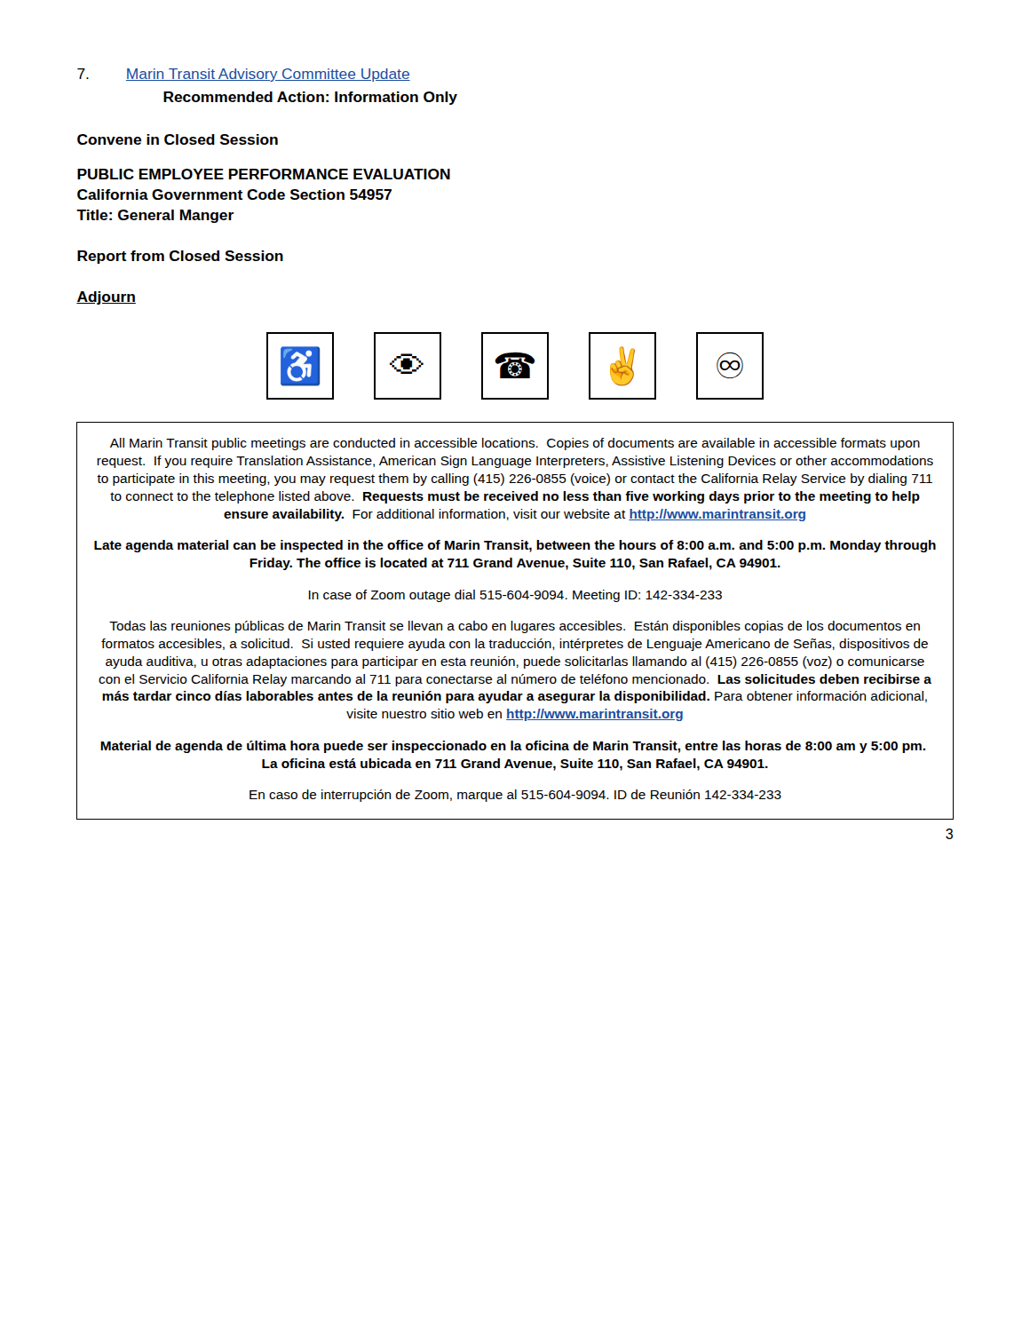7. Marin Transit Advisory Committee Update
Recommended Action: Information Only
Convene in Closed Session
PUBLIC EMPLOYEE PERFORMANCE EVALUATION
California Government Code Section 54957
Title: General Manger
Report from Closed Session
Adjourn
♿
👁
☎
✌
♾
All Marin Transit public meetings are conducted in accessible locations. Copies of documents are available in accessible formats upon request. If you require Translation Assistance, American Sign Language Interpreters, Assistive Listening Devices or other accommodations to participate in this meeting, you may request them by calling (415) 226-0855 (voice) or contact the California Relay Service by dialing 711 to connect to the telephone listed above. Requests must be received no less than five working days prior to the meeting to help ensure availability. For additional information, visit our website at http://www.marintransit.org
Late agenda material can be inspected in the office of Marin Transit, between the hours of 8:00 a.m. and 5:00 p.m. Monday through Friday. The office is located at 711 Grand Avenue, Suite 110, San Rafael, CA 94901.
In case of Zoom outage dial 515-604-9094. Meeting ID: 142-334-233
Todas las reuniones públicas de Marin Transit se llevan a cabo en lugares accesibles. Están disponibles copias de los documentos en formatos accesibles, a solicitud. Si usted requiere ayuda con la traducción, intérpretes de Lenguaje Americano de Señas, dispositivos de ayuda auditiva, u otras adaptaciones para participar en esta reunión, puede solicitarlas llamando al (415) 226-0855 (voz) o comunicarse con el Servicio California Relay marcando al 711 para conectarse al número de teléfono mencionado. Las solicitudes deben recibirse a más tardar cinco días laborables antes de la reunión para ayudar a asegurar la disponibilidad. Para obtener información adicional, visite nuestro sitio web en http://www.marintransit.org
Material de agenda de última hora puede ser inspeccionado en la oficina de Marin Transit, entre las horas de 8:00 am y 5:00 pm. La oficina está ubicada en 711 Grand Avenue, Suite 110, San Rafael, CA 94901.
En caso de interrupción de Zoom, marque al 515-604-9094. ID de Reunión 142-334-233
3